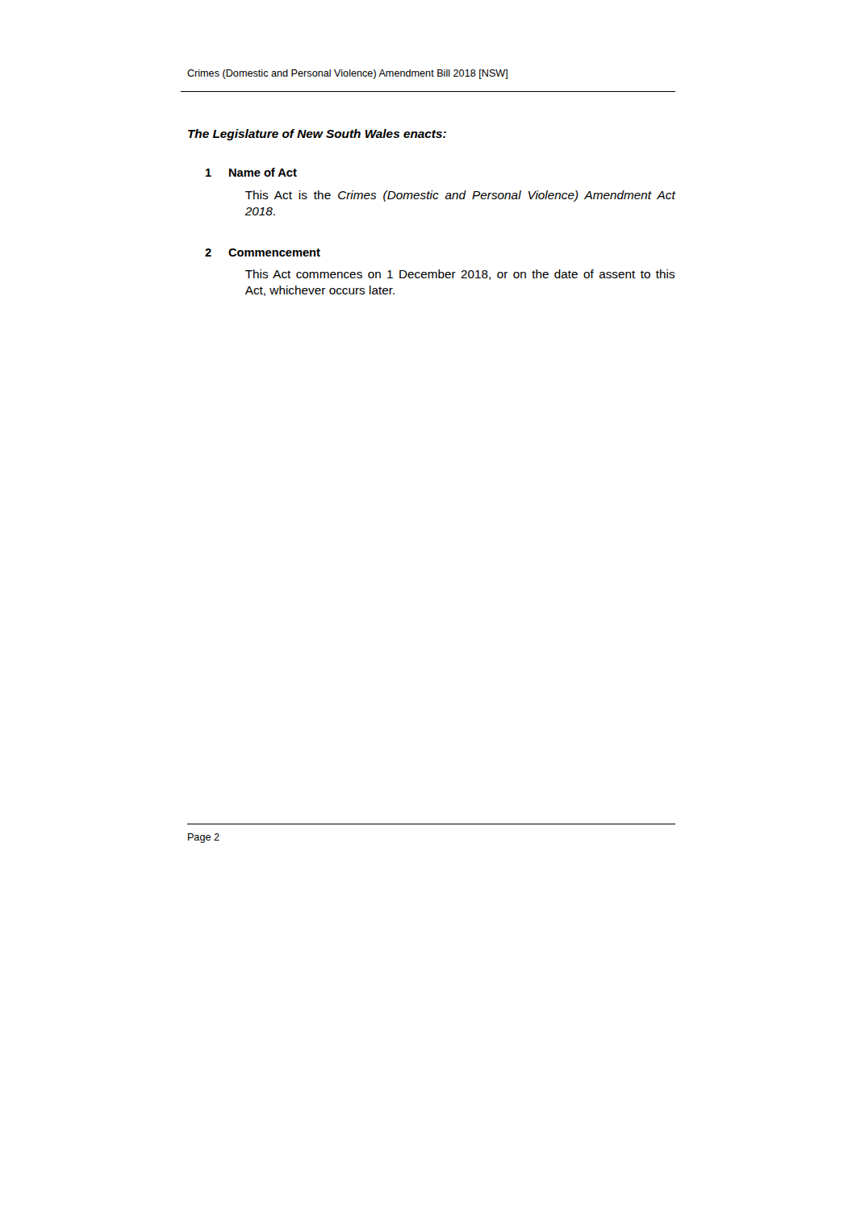Crimes (Domestic and Personal Violence) Amendment Bill 2018 [NSW]
The Legislature of New South Wales enacts:
1
Name of Act
This Act is the Crimes (Domestic and Personal Violence) Amendment Act 2018.
2
Commencement
This Act commences on 1 December 2018, or on the date of assent to this Act, whichever occurs later.
Page 2